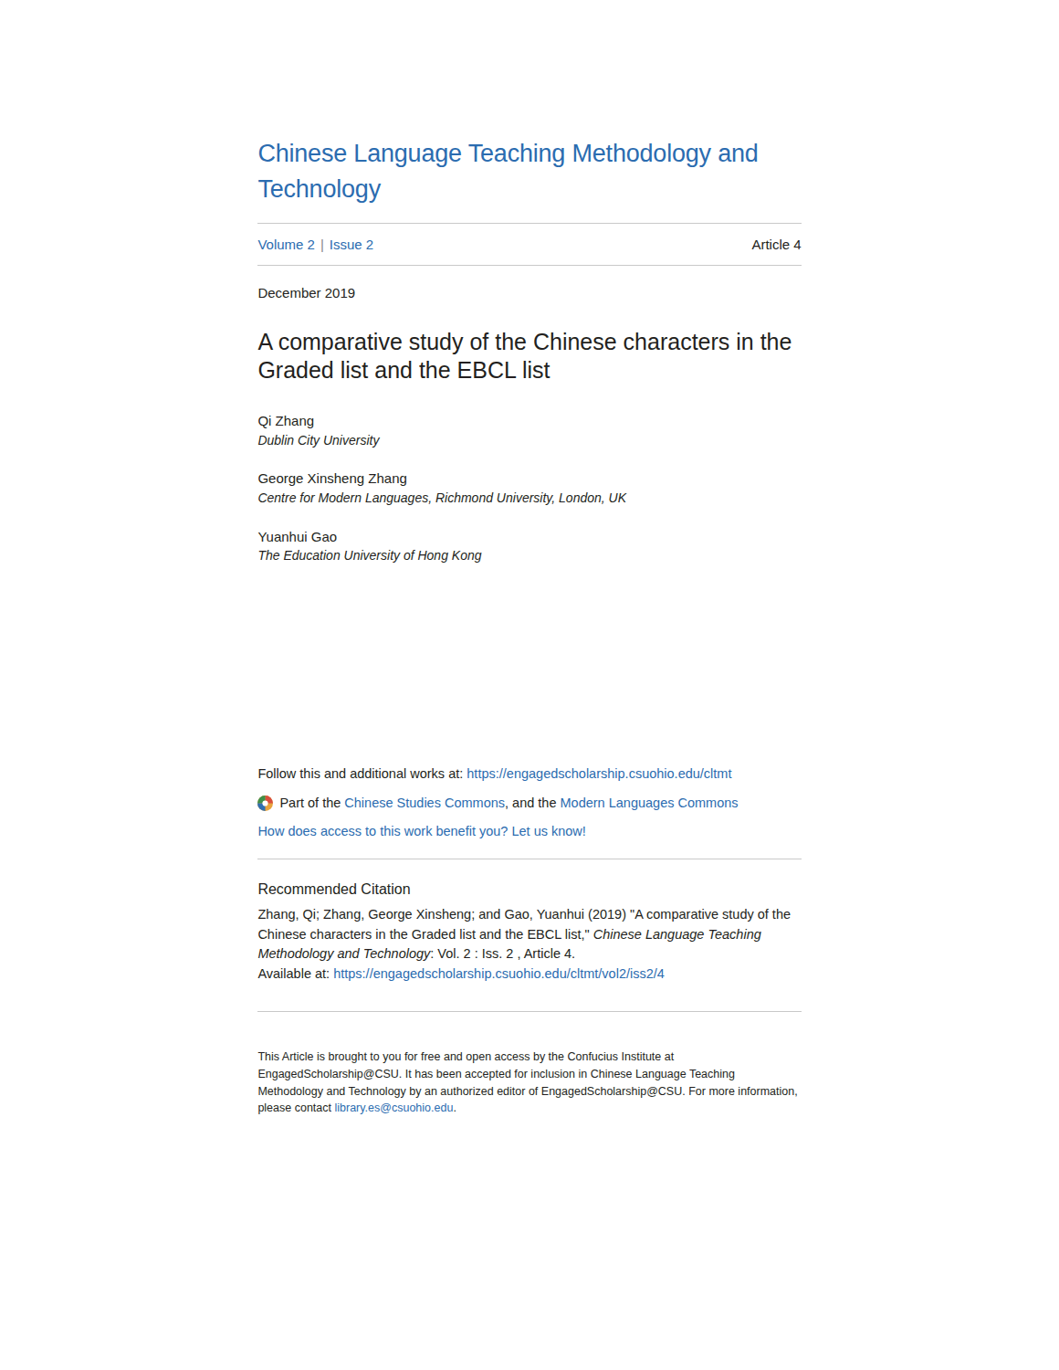Chinese Language Teaching Methodology and Technology
Volume 2|Issue 2
Article 4
December 2019
A comparative study of the Chinese characters in the Graded list and the EBCL list
Qi Zhang
Dublin City University
George Xinsheng Zhang
Centre for Modern Languages, Richmond University, London, UK
Yuanhui Gao
The Education University of Hong Kong
Follow this and additional works at: https://engagedscholarship.csuohio.edu/cltmt
Part of the Chinese Studies Commons, and the Modern Languages Commons
How does access to this work benefit you? Let us know!
Recommended Citation
Zhang, Qi; Zhang, George Xinsheng; and Gao, Yuanhui (2019) "A comparative study of the Chinese characters in the Graded list and the EBCL list," Chinese Language Teaching Methodology and Technology: Vol. 2 : Iss. 2 , Article 4.
Available at: https://engagedscholarship.csuohio.edu/cltmt/vol2/iss2/4
This Article is brought to you for free and open access by the Confucius Institute at EngagedScholarship@CSU. It has been accepted for inclusion in Chinese Language Teaching Methodology and Technology by an authorized editor of EngagedScholarship@CSU. For more information, please contact library.es@csuohio.edu.